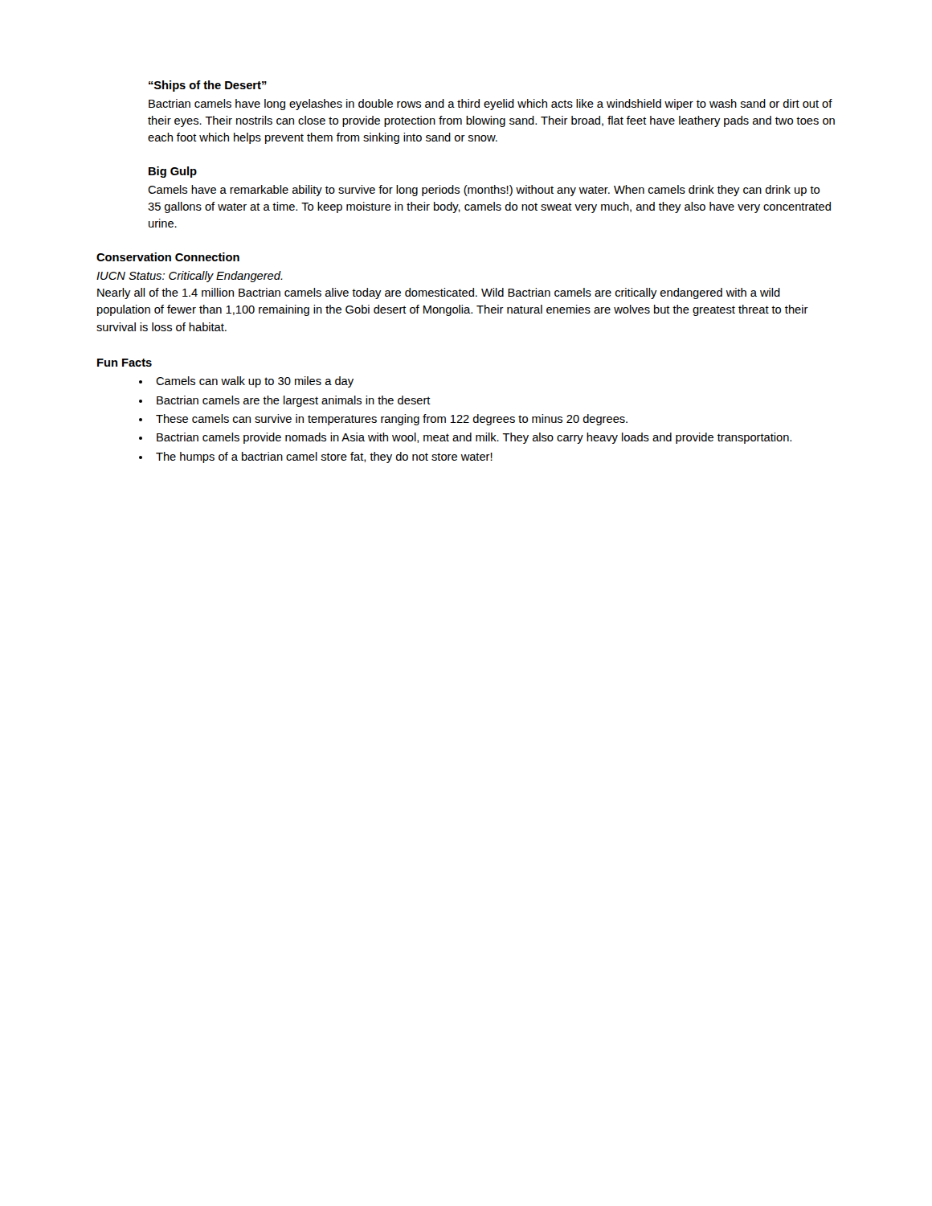“Ships of the Desert”
Bactrian camels have long eyelashes in double rows and a third eyelid which acts like a windshield wiper to wash sand or dirt out of their eyes. Their nostrils can close to provide protection from blowing sand. Their broad, flat feet have leathery pads and two toes on each foot which helps prevent them from sinking into sand or snow.
Big Gulp
Camels have a remarkable ability to survive for long periods (months!) without any water. When camels drink they can drink up to 35 gallons of water at a time. To keep moisture in their body, camels do not sweat very much, and they also have very concentrated urine.
Conservation Connection
IUCN Status: Critically Endangered.
Nearly all of the 1.4 million Bactrian camels alive today are domesticated. Wild Bactrian camels are critically endangered with a wild population of fewer than 1,100 remaining in the Gobi desert of Mongolia. Their natural enemies are wolves but the greatest threat to their survival is loss of habitat.
Fun Facts
Camels can walk up to 30 miles a day
Bactrian camels are the largest animals in the desert
These camels can survive in temperatures ranging from 122 degrees to minus 20 degrees.
Bactrian camels provide nomads in Asia with wool, meat and milk. They also carry heavy loads and provide transportation.
The humps of a bactrian camel store fat, they do not store water!